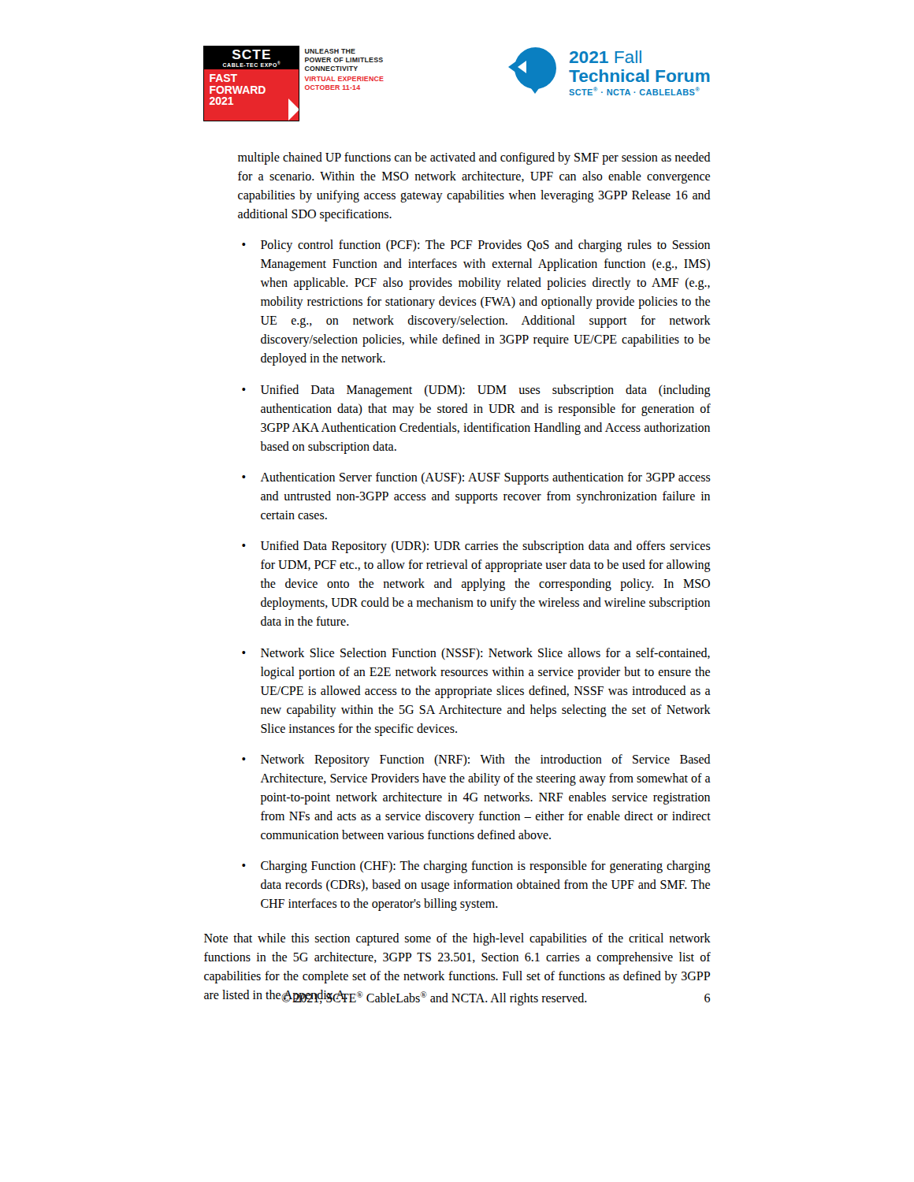SCTE CABLE-TEC EXPO®
FAST FORWARD 2021
UNLEASH THE
POWER OF LIMITLESS
CONNECTIVITY VIRTUAL EXPERIENCE
OCTOBER 11-14
2021 Fall Technical Forum SCTE® · NCTA · CABLELABS®
multiple chained UP functions can be activated and configured by SMF per session as needed for a scenario. Within the MSO network architecture, UPF can also enable convergence capabilities by unifying access gateway capabilities when leveraging 3GPP Release 16 and additional SDO specifications.
Policy control function (PCF): The PCF Provides QoS and charging rules to Session Management Function and interfaces with external Application function (e.g., IMS) when applicable. PCF also provides mobility related policies directly to AMF (e.g., mobility restrictions for stationary devices (FWA) and optionally provide policies to the UE e.g., on network discovery/selection. Additional support for network discovery/selection policies, while defined in 3GPP require UE/CPE capabilities to be deployed in the network.
Unified Data Management (UDM): UDM uses subscription data (including authentication data) that may be stored in UDR and is responsible for generation of 3GPP AKA Authentication Credentials, identification Handling and Access authorization based on subscription data.
Authentication Server function (AUSF): AUSF Supports authentication for 3GPP access and untrusted non-3GPP access and supports recover from synchronization failure in certain cases.
Unified Data Repository (UDR): UDR carries the subscription data and offers services for UDM, PCF etc., to allow for retrieval of appropriate user data to be used for allowing the device onto the network and applying the corresponding policy. In MSO deployments, UDR could be a mechanism to unify the wireless and wireline subscription data in the future.
Network Slice Selection Function (NSSF): Network Slice allows for a self-contained, logical portion of an E2E network resources within a service provider but to ensure the UE/CPE is allowed access to the appropriate slices defined, NSSF was introduced as a new capability within the 5G SA Architecture and helps selecting the set of Network Slice instances for the specific devices.
Network Repository Function (NRF): With the introduction of Service Based Architecture, Service Providers have the ability of the steering away from somewhat of a point-to-point network architecture in 4G networks. NRF enables service registration from NFs and acts as a service discovery function – either for enable direct or indirect communication between various functions defined above.
Charging Function (CHF): The charging function is responsible for generating charging data records (CDRs), based on usage information obtained from the UPF and SMF. The CHF interfaces to the operator's billing system.
Note that while this section captured some of the high-level capabilities of the critical network functions in the 5G architecture, 3GPP TS 23.501, Section 6.1 carries a comprehensive list of capabilities for the complete set of the network functions. Full set of functions as defined by 3GPP are listed in the Appendix A.
© 2021, SCTE® CableLabs® and NCTA. All rights reserved.
6